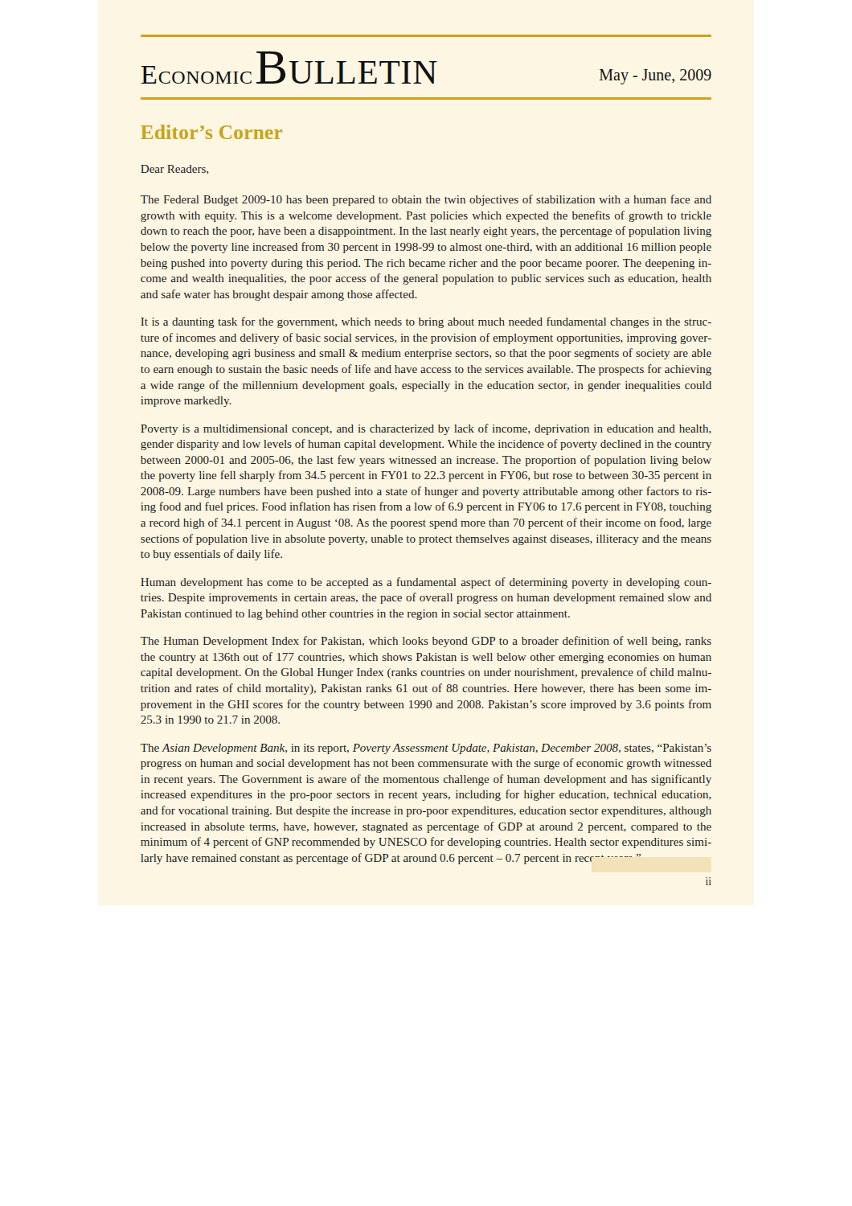Economic Bulletin
May - June, 2009
Editor’s Corner
Dear Readers,
The Federal Budget 2009-10 has been prepared to obtain the twin objectives of stabilization with a human face and growth with equity. This is a welcome development. Past policies which expected the benefits of growth to trickle down to reach the poor, have been a disappointment. In the last nearly eight years, the percentage of population living below the poverty line increased from 30 percent in 1998-99 to almost one-third, with an additional 16 million people being pushed into poverty during this period. The rich became richer and the poor became poorer. The deepening income and wealth inequalities, the poor access of the general population to public services such as education, health and safe water has brought despair among those affected.
It is a daunting task for the government, which needs to bring about much needed fundamental changes in the structure of incomes and delivery of basic social services, in the provision of employment opportunities, improving governance, developing agri business and small & medium enterprise sectors, so that the poor segments of society are able to earn enough to sustain the basic needs of life and have access to the services available. The prospects for achieving a wide range of the millennium development goals, especially in the education sector, in gender inequalities could improve markedly.
Poverty is a multidimensional concept, and is characterized by lack of income, deprivation in education and health, gender disparity and low levels of human capital development. While the incidence of poverty declined in the country between 2000-01 and 2005-06, the last few years witnessed an increase. The proportion of population living below the poverty line fell sharply from 34.5 percent in FY01 to 22.3 percent in FY06, but rose to between 30-35 percent in 2008-09. Large numbers have been pushed into a state of hunger and poverty attributable among other factors to rising food and fuel prices. Food inflation has risen from a low of 6.9 percent in FY06 to 17.6 percent in FY08, touching a record high of 34.1 percent in August ‘08. As the poorest spend more than 70 percent of their income on food, large sections of population live in absolute poverty, unable to protect themselves against diseases, illiteracy and the means to buy essentials of daily life.
Human development has come to be accepted as a fundamental aspect of determining poverty in developing countries. Despite improvements in certain areas, the pace of overall progress on human development remained slow and Pakistan continued to lag behind other countries in the region in social sector attainment.
The Human Development Index for Pakistan, which looks beyond GDP to a broader definition of well being, ranks the country at 136th out of 177 countries, which shows Pakistan is well below other emerging economies on human capital development. On the Global Hunger Index (ranks countries on under nourishment, prevalence of child malnutrition and rates of child mortality), Pakistan ranks 61 out of 88 countries. Here however, there has been some improvement in the GHI scores for the country between 1990 and 2008. Pakistan’s score improved by 3.6 points from 25.3 in 1990 to 21.7 in 2008.
The Asian Development Bank, in its report, Poverty Assessment Update, Pakistan, December 2008, states, “Pakistan’s progress on human and social development has not been commensurate with the surge of economic growth witnessed in recent years. The Government is aware of the momentous challenge of human development and has significantly increased expenditures in the pro-poor sectors in recent years, including for higher education, technical education, and for vocational training. But despite the increase in pro-poor expenditures, education sector expenditures, although increased in absolute terms, have, however, stagnated as percentage of GDP at around 2 percent, compared to the minimum of 4 percent of GNP recommended by UNESCO for developing countries. Health sector expenditures similarly have remained constant as percentage of GDP at around 0.6 percent – 0.7 percent in recent years.”
ii